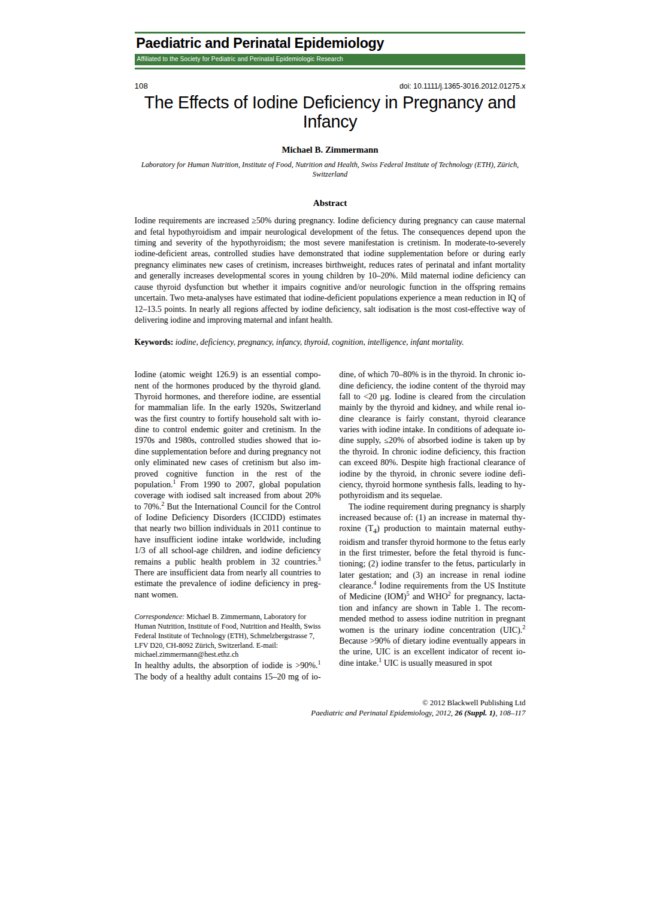Paediatric and Perinatal Epidemiology
Affiliated to the Society for Pediatric and Perinatal Epidemiologic Research
108
doi: 10.1111/j.1365-3016.2012.01275.x
The Effects of Iodine Deficiency in Pregnancy and Infancy
Michael B. Zimmermann
Laboratory for Human Nutrition, Institute of Food, Nutrition and Health, Swiss Federal Institute of Technology (ETH), Zürich, Switzerland
Abstract
Iodine requirements are increased ≥50% during pregnancy. Iodine deficiency during pregnancy can cause maternal and fetal hypothyroidism and impair neurological development of the fetus. The consequences depend upon the timing and severity of the hypothyroidism; the most severe manifestation is cretinism. In moderate-to-severely iodine-deficient areas, controlled studies have demonstrated that iodine supplementation before or during early pregnancy eliminates new cases of cretinism, increases birthweight, reduces rates of perinatal and infant mortality and generally increases developmental scores in young children by 10–20%. Mild maternal iodine deficiency can cause thyroid dysfunction but whether it impairs cognitive and/or neurologic function in the offspring remains uncertain. Two meta-analyses have estimated that iodine-deficient populations experience a mean reduction in IQ of 12–13.5 points. In nearly all regions affected by iodine deficiency, salt iodisation is the most cost-effective way of delivering iodine and improving maternal and infant health.
Keywords: iodine, deficiency, pregnancy, infancy, thyroid, cognition, intelligence, infant mortality.
Iodine (atomic weight 126.9) is an essential component of the hormones produced by the thyroid gland. Thyroid hormones, and therefore iodine, are essential for mammalian life. In the early 1920s, Switzerland was the first country to fortify household salt with iodine to control endemic goiter and cretinism. In the 1970s and 1980s, controlled studies showed that iodine supplementation before and during pregnancy not only eliminated new cases of cretinism but also improved cognitive function in the rest of the population.1 From 1990 to 2007, global population coverage with iodised salt increased from about 20% to 70%.2 But the International Council for the Control of Iodine Deficiency Disorders (ICCIDD) estimates that nearly two billion individuals in 2011 continue to have insufficient iodine intake worldwide, including 1/3 of all school-age children, and iodine deficiency remains a public health problem in 32 countries.3 There are insufficient data from nearly all countries to estimate the prevalence of iodine deficiency in pregnant women.
Correspondence: Michael B. Zimmermann, Laboratory for Human Nutrition, Institute of Food, Nutrition and Health, Swiss Federal Institute of Technology (ETH), Schmelzbergstrasse 7, LFV D20, CH-8092 Zürich, Switzerland. E-mail: michael.zimmermann@hest.ethz.ch
In healthy adults, the absorption of iodide is >90%.1 The body of a healthy adult contains 15–20 mg of iodine, of which 70–80% is in the thyroid. In chronic iodine deficiency, the iodine content of the thyroid may fall to <20 µg. Iodine is cleared from the circulation mainly by the thyroid and kidney, and while renal iodine clearance is fairly constant, thyroid clearance varies with iodine intake. In conditions of adequate iodine supply, ≤20% of absorbed iodine is taken up by the thyroid. In chronic iodine deficiency, this fraction can exceed 80%. Despite high fractional clearance of iodine by the thyroid, in chronic severe iodine deficiency, thyroid hormone synthesis falls, leading to hypothyroidism and its sequelae.
The iodine requirement during pregnancy is sharply increased because of: (1) an increase in maternal thyroxine (T4) production to maintain maternal euthyroidism and transfer thyroid hormone to the fetus early in the first trimester, before the fetal thyroid is functioning; (2) iodine transfer to the fetus, particularly in later gestation; and (3) an increase in renal iodine clearance.4 Iodine requirements from the US Institute of Medicine (IOM)5 and WHO2 for pregnancy, lactation and infancy are shown in Table 1. The recommended method to assess iodine nutrition in pregnant women is the urinary iodine concentration (UIC).2 Because >90% of dietary iodine eventually appears in the urine, UIC is an excellent indicator of recent iodine intake.1 UIC is usually measured in spot
© 2012 Blackwell Publishing Ltd
Paediatric and Perinatal Epidemiology, 2012, 26 (Suppl. 1), 108–117